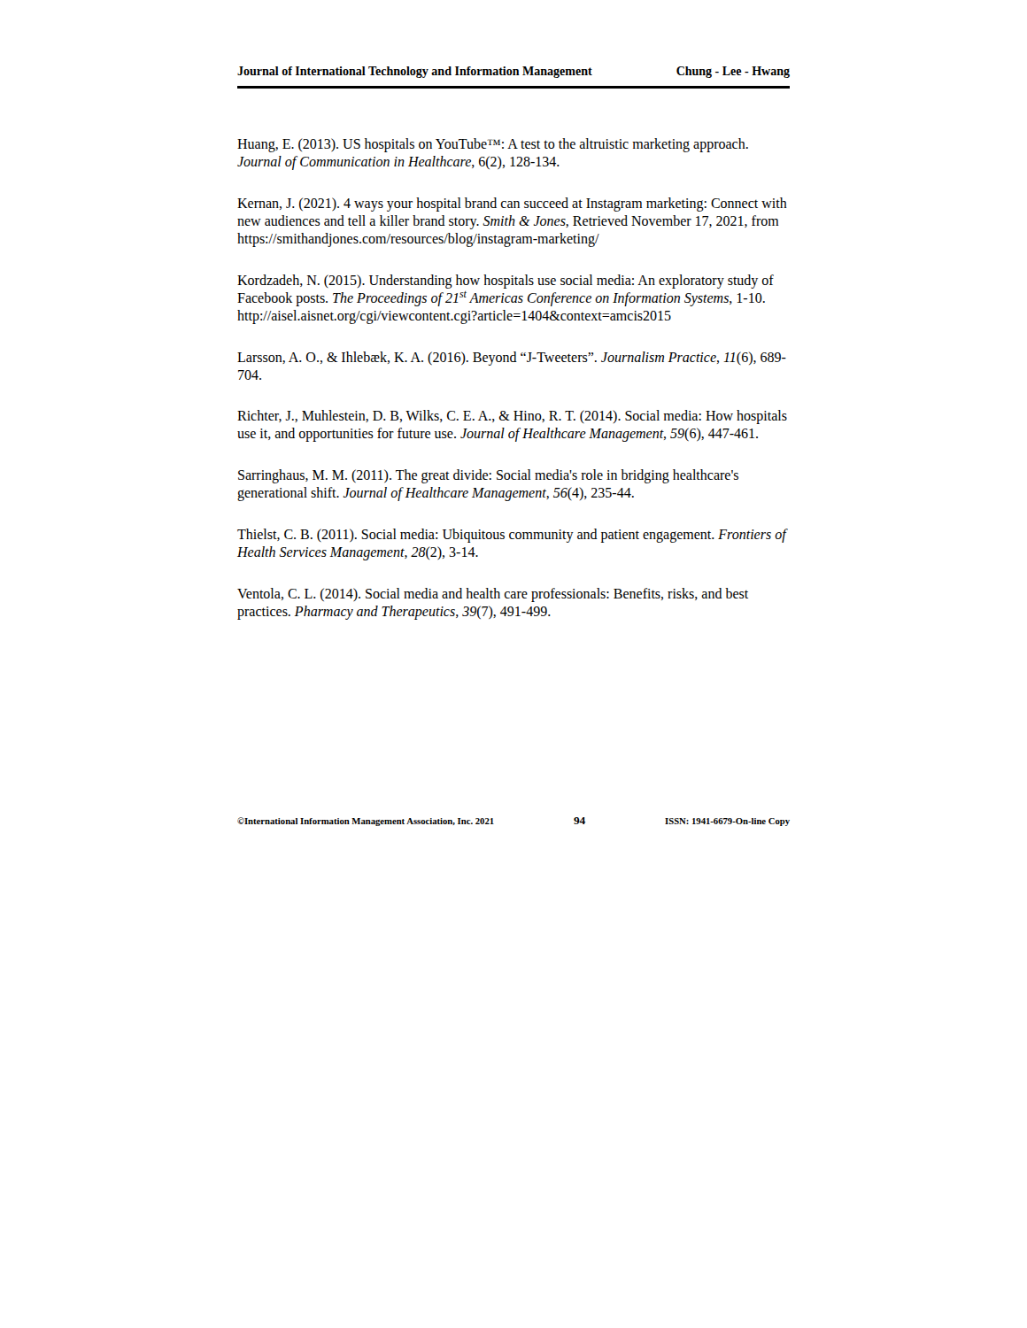Journal of International Technology and Information Management Chung - Lee - Hwang
Huang, E. (2013). US hospitals on YouTube™: A test to the altruistic marketing approach. Journal of Communication in Healthcare, 6(2), 128-134.
Kernan, J. (2021). 4 ways your hospital brand can succeed at Instagram marketing: Connect with new audiences and tell a killer brand story. Smith & Jones, Retrieved November 17, 2021, from https://smithandjones.com/resources/blog/instagram-marketing/
Kordzadeh, N. (2015). Understanding how hospitals use social media: An exploratory study of Facebook posts. The Proceedings of 21st Americas Conference on Information Systems, 1-10. http://aisel.aisnet.org/cgi/viewcontent.cgi?article=1404&context=amcis2015
Larsson, A. O., & Ihlebæk, K. A. (2016). Beyond “J-Tweeters”. Journalism Practice, 11(6), 689-704.
Richter, J., Muhlestein, D. B, Wilks, C. E. A., & Hino, R. T. (2014). Social media: How hospitals use it, and opportunities for future use. Journal of Healthcare Management, 59(6), 447-461.
Sarringhaus, M. M. (2011). The great divide: Social media's role in bridging healthcare's generational shift. Journal of Healthcare Management, 56(4), 235-44.
Thielst, C. B. (2011). Social media: Ubiquitous community and patient engagement. Frontiers of Health Services Management, 28(2), 3-14.
Ventola, C. L. (2014). Social media and health care professionals: Benefits, risks, and best practices. Pharmacy and Therapeutics, 39(7), 491-499.
©International Information Management Association, Inc. 2021 94 ISSN: 1941-6679-On-line Copy